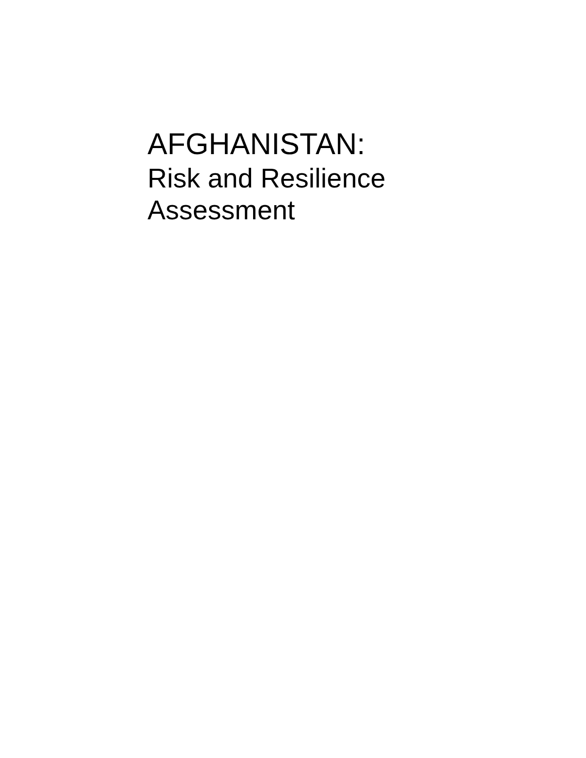AFGHANISTAN: Risk and Resilience Assessment